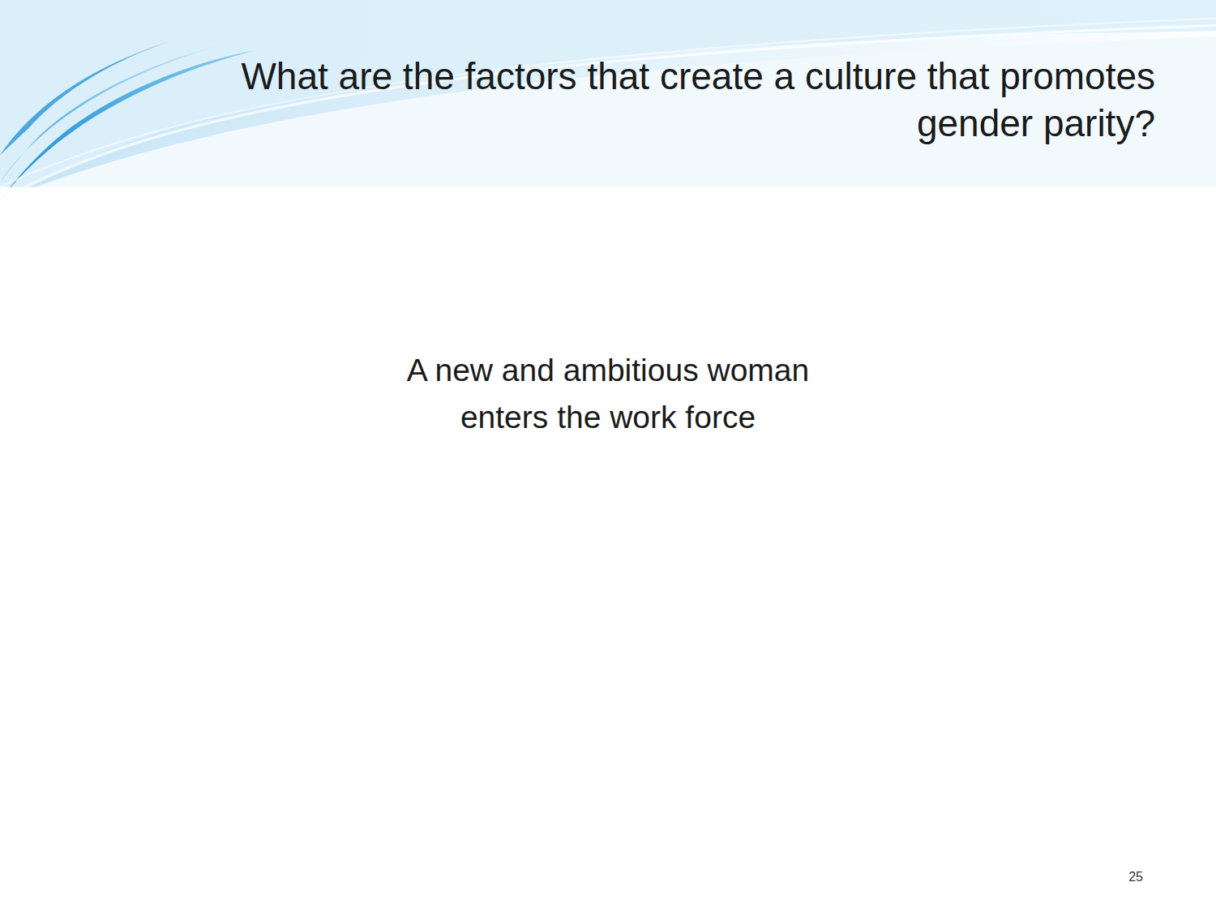What are the factors that create a culture that promotes gender parity?
A new and ambitious woman
enters the work force
25